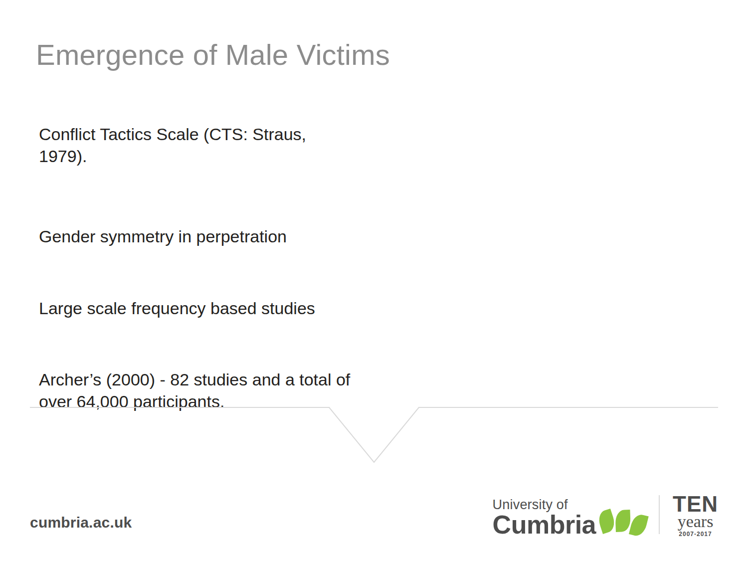Emergence of Male Victims
Conflict Tactics Scale (CTS: Straus,
1979).
Gender symmetry in perpetration
Large scale frequency based studies
Archer’s (2000) - 82 studies and a total of
over 64,000 participants.
cumbria.ac.uk
University of
Cumbria
TEN
years
2007-2017